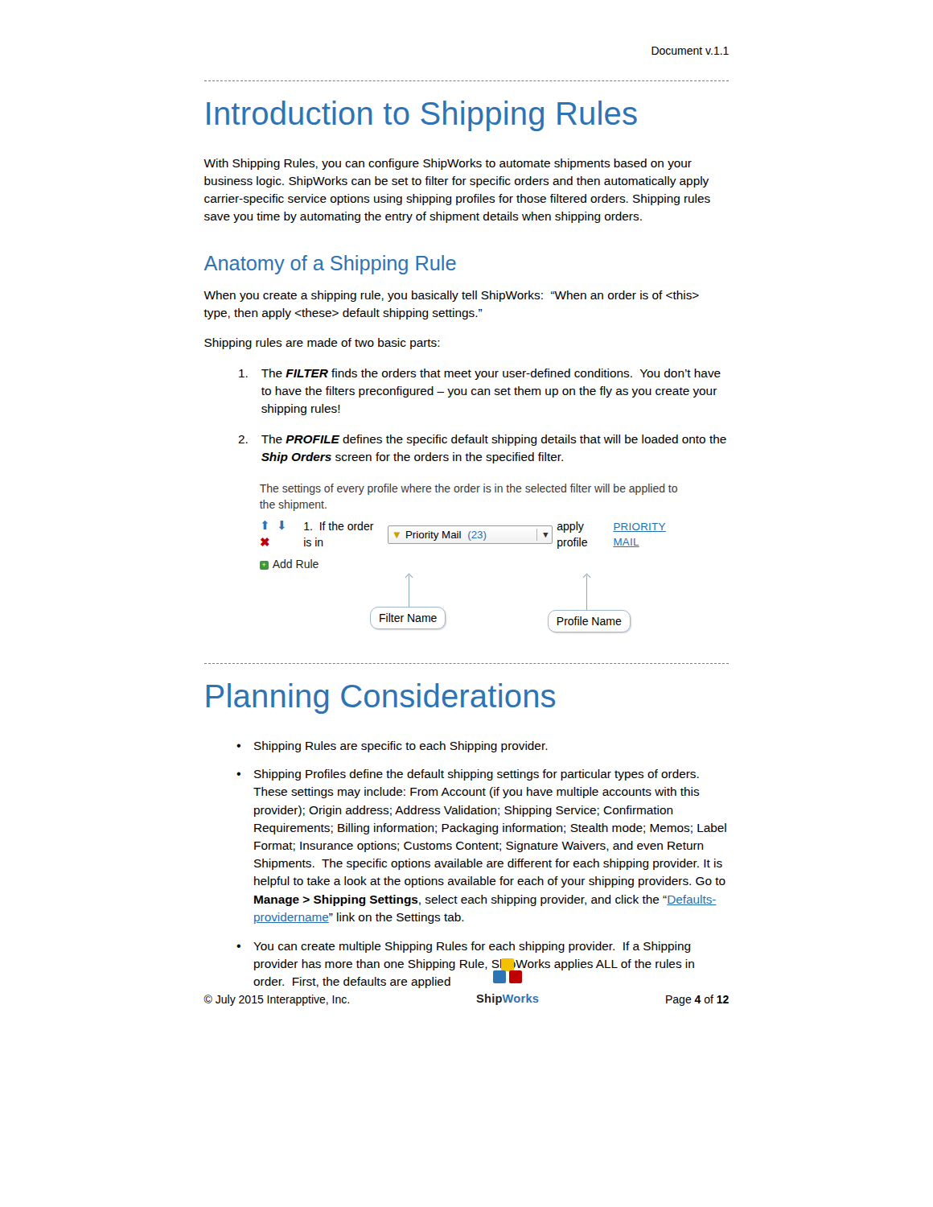Document v.1.1
Introduction to Shipping Rules
With Shipping Rules, you can configure ShipWorks to automate shipments based on your business logic. ShipWorks can be set to filter for specific orders and then automatically apply carrier-specific service options using shipping profiles for those filtered orders. Shipping rules save you time by automating the entry of shipment details when shipping orders.
Anatomy of a Shipping Rule
When you create a shipping rule, you basically tell ShipWorks: “When an order is of <this> type, then apply <these> default shipping settings.”
Shipping rules are made of two basic parts:
The FILTER finds the orders that meet your user-defined conditions. You don’t have to have the filters preconfigured – you can set them up on the fly as you create your shipping rules!
The PROFILE defines the specific default shipping details that will be loaded onto the Ship Orders screen for the orders in the specified filter.
The settings of every profile where the order is in the selected filter will be applied to the shipment.
⬆ ⬇ ✖ 1. If the order is in ▼Priority Mail (23) ▼ apply profile PRIORITY MAIL
+Add Rule
Filter Name Profile Name
Planning Considerations
Shipping Rules are specific to each Shipping provider.
Shipping Profiles define the default shipping settings for particular types of orders. These settings may include: From Account (if you have multiple accounts with this provider); Origin address; Address Validation; Shipping Service; Confirmation Requirements; Billing information; Packaging information; Stealth mode; Memos; Label Format; Insurance options; Customs Content; Signature Waivers, and even Return Shipments. The specific options available are different for each shipping provider. It is helpful to take a look at the options available for each of your shipping providers. Go to Manage > Shipping Settings, select each shipping provider, and click the “Defaults-providername” link on the Settings tab.
You can create multiple Shipping Rules for each shipping provider. If a Shipping provider has more than one Shipping Rule, ShipWorks applies ALL of the rules in order. First, the defaults are applied
© July 2015 Interapptive, Inc.
ShipWorks
Page 4 of 12